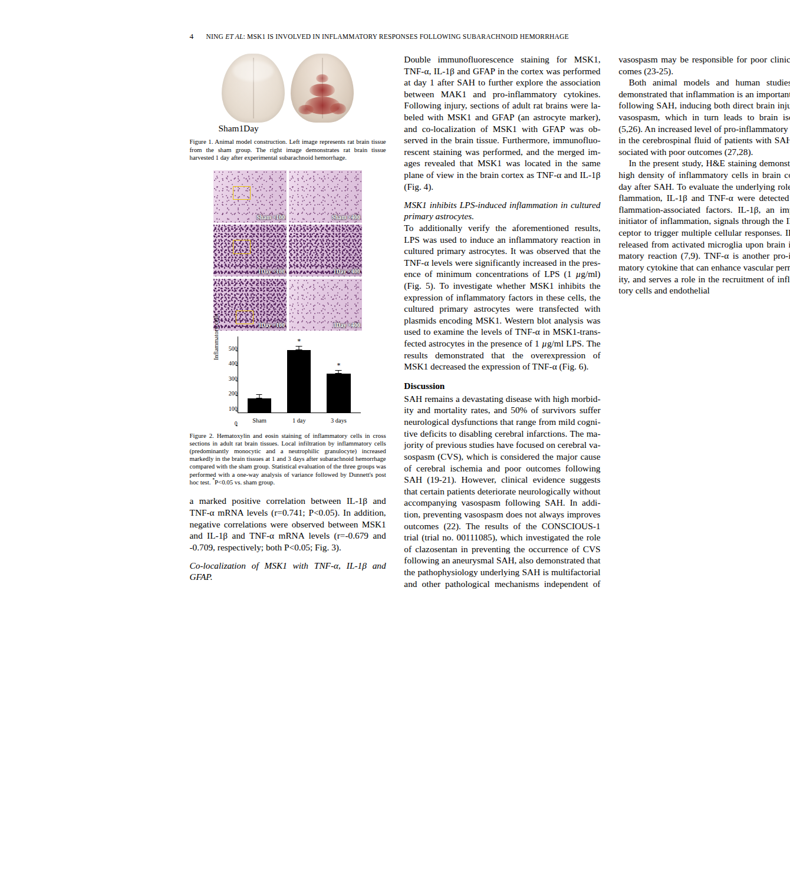4 NING et al: MSK1 IS INVOLVED IN INFLAMMATORY RESPONSES FOLLOWING SUBARACHNOID HEMORRHAGE
Sham 1Day
Figure 1. Animal model construction. Left image represents rat brain tissue from the sham group. The right image demonstrates rat brain tissue harvested 1 day after experimental subarachnoid hemorrhage.
Sham ×100
Sham ×400
1Day ×100
1Day ×400
3Day ×100
3Day ×400
Inflammatory cells
500
400
300
200
100
0
*
*
Sham 1 day 3 days
Figure 2. Hematoxylin and eosin staining of inflammatory cells in cross sections in adult rat brain tissues. Local infiltration by inflammatory cells (predominantly monocytic and a neutrophilic granulocyte) increased markedly in the brain tissues at 1 and 3 days after subarachnoid hemorrhage compared with the sham group. Statistical evaluation of the three groups was performed with a one-way analysis of variance followed by Dunnett's post hoc test. *P<0.05 vs. sham group.
a marked positive correlation between IL-1β and TNF-α mRNA levels (r=0.741; P<0.05). In addition, negative correlations were observed between MSK1 and IL-1β and TNF-α mRNA levels (r=-0.679 and -0.709, respectively; both P<0.05; Fig. 3).
Co-localization of MSK1 with TNF-α, IL-1β and GFAP.
Double immunofluorescence staining for MSK1, TNF-α, IL-1β and GFAP in the cortex was performed at day 1 after SAH to further explore the association between MAK1 and pro-inflammatory cytokines. Following injury, sections of adult rat brains were labeled with MSK1 and GFAP (an astrocyte marker), and co-localization of MSK1 with GFAP was observed in the brain tissue. Furthermore, immunofluorescent staining was performed, and the merged images revealed that MSK1 was located in the same plane of view in the brain cortex as TNF-α and IL-1β (Fig. 4).
MSK1 inhibits LPS-induced inflammation in cultured primary astrocytes.
To additionally verify the aforementioned results, LPS was used to induce an inflammatory reaction in cultured primary astrocytes. It was observed that the TNF-α levels were significantly increased in the presence of minimum concentrations of LPS (1 µg/ml) (Fig. 5). To investigate whether MSK1 inhibits the expression of inflammatory factors in these cells, the cultured primary astrocytes were transfected with plasmids encoding MSK1. Western blot analysis was used to examine the levels of TNF-α in MSK1-transfected astrocytes in the presence of 1 µg/ml LPS. The results demonstrated that the overexpression of MSK1 decreased the expression of TNF-α (Fig. 6).
Discussion
SAH remains a devastating disease with high morbidity and mortality rates, and 50% of survivors suffer neurological dysfunctions that range from mild cognitive deficits to disabling cerebral infarctions. The majority of previous studies have focused on cerebral vasospasm (CVS), which is considered the major cause of cerebral ischemia and poor outcomes following SAH (19-21). However, clinical evidence suggests that certain patients deteriorate neurologically without accompanying vasospasm following SAH. In addition, preventing vasospasm does not always improves outcomes (22). The results of the CONSCIOUS-1 trial (trial no. 00111085), which investigated the role of clazosentan in preventing the occurrence of CVS following an aneurysmal SAH, also demonstrated that the pathophysiology underlying SAH is multifactorial and other pathological mechanisms independent of vasospasm may be responsible for poor clinical outcomes (23-25).
Both animal models and human studies have demonstrated that inflammation is an important factor following SAH, inducing both direct brain injury and vasospasm, which in turn leads to brain ischemia (5,26). An increased level of pro-inflammatory factors in the cerebrospinal fluid of patients with SAH is associated with poor outcomes (27,28).
In the present study, H&E staining demonstrated a high density of inflammatory cells in brain cortex 1 day after SAH. To evaluate the underlying role of inflammation, IL-1β and TNF-α were detected as inflammation-associated factors. IL-1β, an important initiator of inflammation, signals through the IL-1 receptor to trigger multiple cellular responses. IL-1β is released from activated microglia upon brain inflammatory reaction (7,9). TNF-α is another pro-inflammatory cytokine that can enhance vascular permeability, and serves a role in the recruitment of inflammatory cells and endothelial